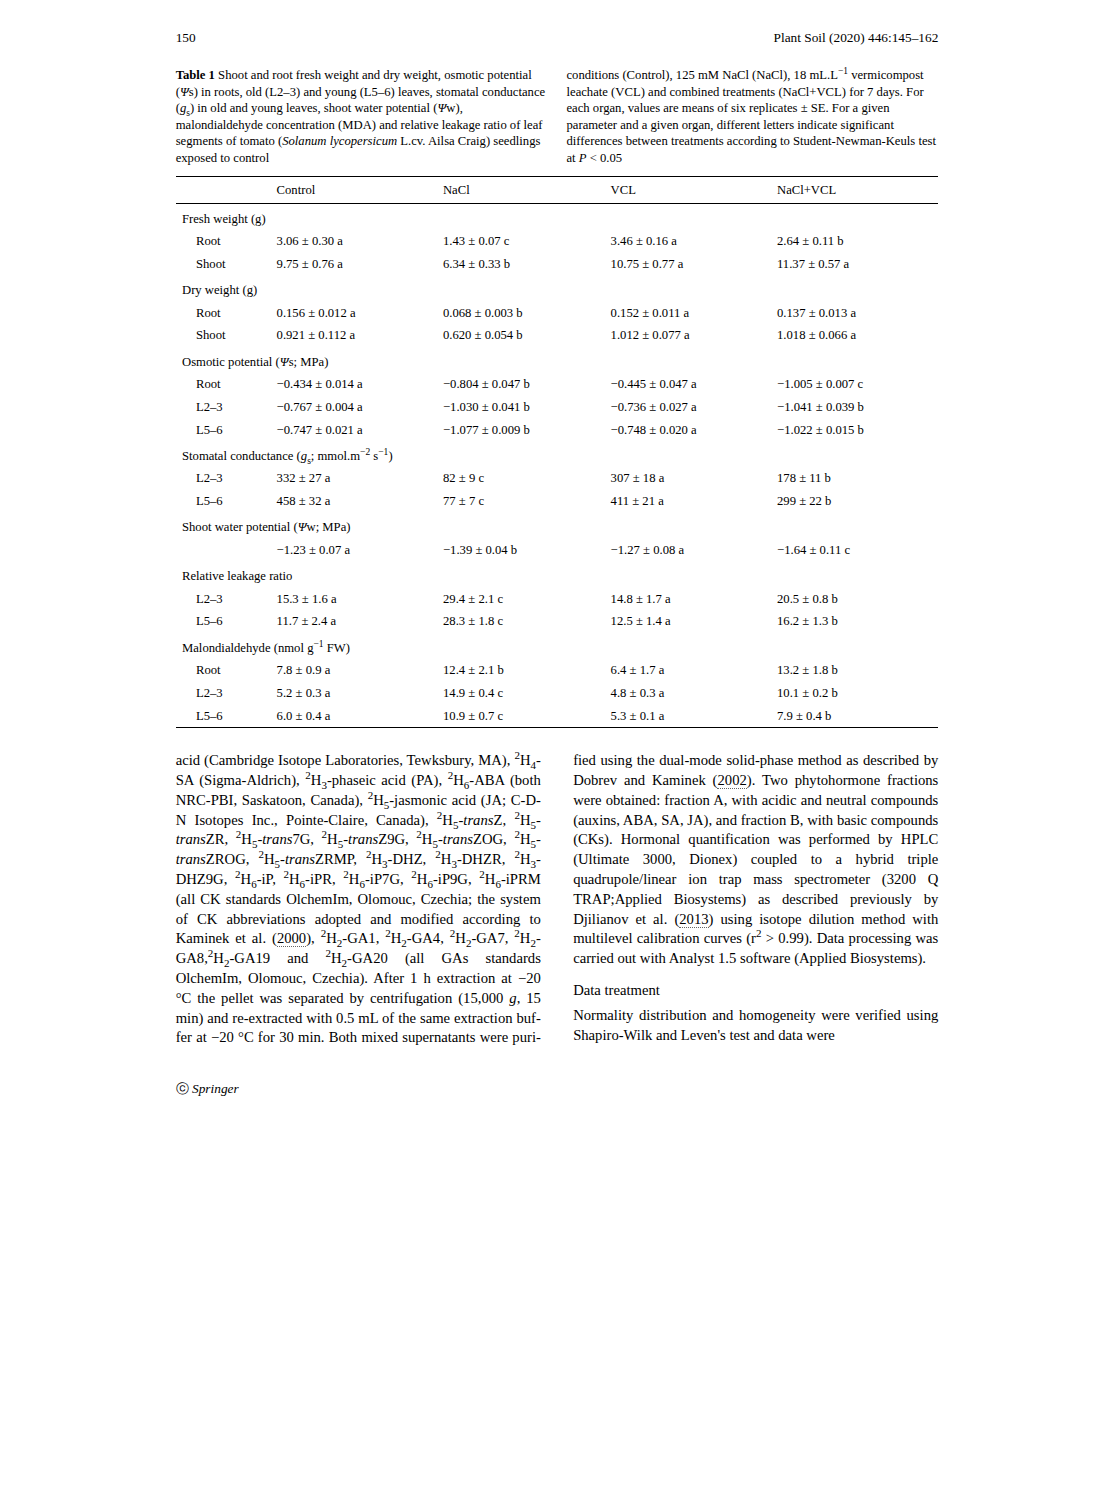150 Plant Soil (2020) 446:145–162
Table 1 Shoot and root fresh weight and dry weight, osmotic potential (Ψs) in roots, old (L2–3) and young (L5–6) leaves, stomatal conductance (gs) in old and young leaves, shoot water potential (Ψw), malondialdehyde concentration (MDA) and relative leakage ratio of leaf segments of tomato (Solanum lycopersicum L.cv. Ailsa Craig) seedlings exposed to control
conditions (Control), 125 mM NaCl (NaCl), 18 mL.L−1 vermicompost leachate (VCL) and combined treatments (NaCl+VCL) for 7 days. For each organ, values are means of six replicates ± SE. For a given parameter and a given organ, different letters indicate significant differences between treatments according to Student-Newman-Keuls test at P < 0.05
| | Control | NaCl | VCL | NaCl+VCL |
| --- | --- | --- | --- | --- |
| Fresh weight (g) |
| Root | 3.06 ± 0.30 a | 1.43 ± 0.07 c | 3.46 ± 0.16 a | 2.64 ± 0.11 b |
| Shoot | 9.75 ± 0.76 a | 6.34 ± 0.33 b | 10.75 ± 0.77 a | 11.37 ± 0.57 a |
| Dry weight (g) |
| Root | 0.156 ± 0.012 a | 0.068 ± 0.003 b | 0.152 ± 0.011 a | 0.137 ± 0.013 a |
| Shoot | 0.921 ± 0.112 a | 0.620 ± 0.054 b | 1.012 ± 0.077 a | 1.018 ± 0.066 a |
| Osmotic potential ( Ψ s; MPa) |
| Root | −0.434 ± 0.014 a | −0.804 ± 0.047 b | −0.445 ± 0.047 a | −1.005 ± 0.007 c |
| L2–3 | −0.767 ± 0.004 a | −1.030 ± 0.041 b | −0.736 ± 0.027 a | −1.041 ± 0.039 b |
| L5–6 | −0.747 ± 0.021 a | −1.077 ± 0.009 b | −0.748 ± 0.020 a | −1.022 ± 0.015 b |
| Stomatal conductance ( g s ; mmol.m −2 s −1 ) |
| L2–3 | 332 ± 27 a | 82 ± 9 c | 307 ± 18 a | 178 ± 11 b |
| L5–6 | 458 ± 32 a | 77 ± 7 c | 411 ± 21 a | 299 ± 22 b |
| Shoot water potential ( Ψ w; MPa) |
| | −1.23 ± 0.07 a | −1.39 ± 0.04 b | −1.27 ± 0.08 a | −1.64 ± 0.11 c |
| Relative leakage ratio |
| L2–3 | 15.3 ± 1.6 a | 29.4 ± 2.1 c | 14.8 ± 1.7 a | 20.5 ± 0.8 b |
| L5–6 | 11.7 ± 2.4 a | 28.3 ± 1.8 c | 12.5 ± 1.4 a | 16.2 ± 1.3 b |
| Malondialdehyde (nmol g −1 FW) |
| Root | 7.8 ± 0.9 a | 12.4 ± 2.1 b | 6.4 ± 1.7 a | 13.2 ± 1.8 b |
| L2–3 | 5.2 ± 0.3 a | 14.9 ± 0.4 c | 4.8 ± 0.3 a | 10.1 ± 0.2 b |
| L5–6 | 6.0 ± 0.4 a | 10.9 ± 0.7 c | 5.3 ± 0.1 a | 7.9 ± 0.4 b |
acid (Cambridge Isotope Laboratories, Tewksbury, MA), 2H4-SA (Sigma-Aldrich), 2H3-phaseic acid (PA), 2H6-ABA (both NRC-PBI, Saskatoon, Canada), 2H5-jasmonic acid (JA; C-D-N Isotopes Inc., Pointe-Claire, Canada), 2H5-trans Z, 2H5-trans ZR, 2H5-trans7G, 2H5-trans Z9G, 2H5-trans ZOG, 2H5-trans ZROG, 2H5-trans ZRMP, 2H3-DHZ, 2H3-DHZR, 2H3-DHZ9G, 2H6-iP, 2H6-iPR, 2H6-iP7G, 2H6-iP9G, 2H6-iPRM (all CK standards OlchemIm, Olomouc, Czechia; the system of CK abbreviations adopted and modified according to Kaminek et al. (2000), 2H2-GA1, 2H2-GA4, 2H2-GA7, 2H2-GA8,2H2-GA19 and 2H2-GA20 (all GAs standards OlchemIm, Olomouc, Czechia). After 1 h extraction at −20 °C the pellet was separated by centrifugation (15,000 g, 15 min) and re-extracted with 0.5 mL of the same extraction buffer at −20 °C for 30 min. Both mixed supernatants were purified using the dual-mode solid-phase method as described by Dobrev and Kaminek (2002). Two phytohormone fractions were obtained: fraction A, with acidic and neutral compounds (auxins, ABA, SA, JA), and fraction B, with basic compounds (CKs). Hormonal quantification was performed by HPLC (Ultimate 3000, Dionex) coupled to a hybrid triple quadrupole/linear ion trap mass spectrometer (3200 Q TRAP;Applied Biosystems) as described previously by Djilianov et al. (2013) using isotope dilution method with multilevel calibration curves (r2 > 0.99). Data processing was carried out with Analyst 1.5 software (Applied Biosystems).
Data treatment
Normality distribution and homogeneity were verified using Shapiro-Wilk and Leven's test and data were
ⓒ Springer